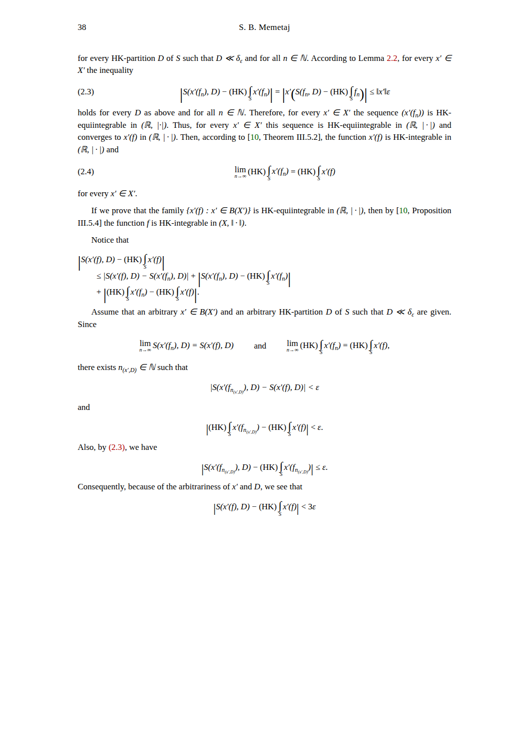38
S. B. Memetaj
for every HK-partition D of S such that D ≪ δε and for all n ∈ ℕ. According to Lemma 2.2, for every x′ ∈ X′ the inequality
(2.3)
|S(x′(fn), D) − (HK) ∫S x′(fn)| = |x′(S(fn, D) − (HK) ∫S fn)| ≤ ‖x′‖ε
holds for every D as above and for all n ∈ ℕ. Therefore, for every x′ ∈ X′ the sequence (x′(fn)) is HK-equiintegrable in (ℝ, |·|). Thus, for every x′ ∈ X′ this sequence is HK-equiintegrable in (ℝ, | · |) and converges to x′(f) in (ℝ, | · |). Then, according to [10, Theorem III.5.2], the function x′(f) is HK-integrable in (ℝ, | · |) and
(2.4)
lim n→∞ (HK) ∫S x′(fn) = (HK) ∫S x′(f)
for every x′ ∈ X′.
If we prove that the family {x′(f) : x′ ∈ B(X′)} is HK-equiintegrable in (ℝ, | · |), then by [10, Proposition III.5.4] the function f is HK-integrable in (X, ‖ · ‖).
Notice that
|S(x′(f), D) − (HK) ∫S x′(f)| ≤ |S(x′(f), D) − S(x′(fn), D)| + |S(x′(fn), D) − (HK) ∫S x′(fn)| + |(HK) ∫S x′(fn) − (HK) ∫S x′(f)|.
Assume that an arbitrary x′ ∈ B(X′) and an arbitrary HK-partition D of S such that D ≪ δε are given. Since
lim n→∞ S(x′(fn), D) = S(x′(f), D)
and
lim n→∞ (HK) ∫S x′(fn) = (HK) ∫S x′(f),
there exists n(x′,D) ∈ ℕ such that
|S(x′(fn(x′,D)), D) − S(x′(f), D)| < ε
and
|(HK) ∫S x′(fn(x′,D)) − (HK) ∫S x′(f)| < ε.
Also, by (2.3), we have
|S(x′(fn(x′,D)), D) − (HK) ∫S x′(fn(x′,D))| ≤ ε.
Consequently, because of the arbitrariness of x′ and D, we see that
|S(x′(f), D) − (HK) ∫S x′(f)| < 3ε